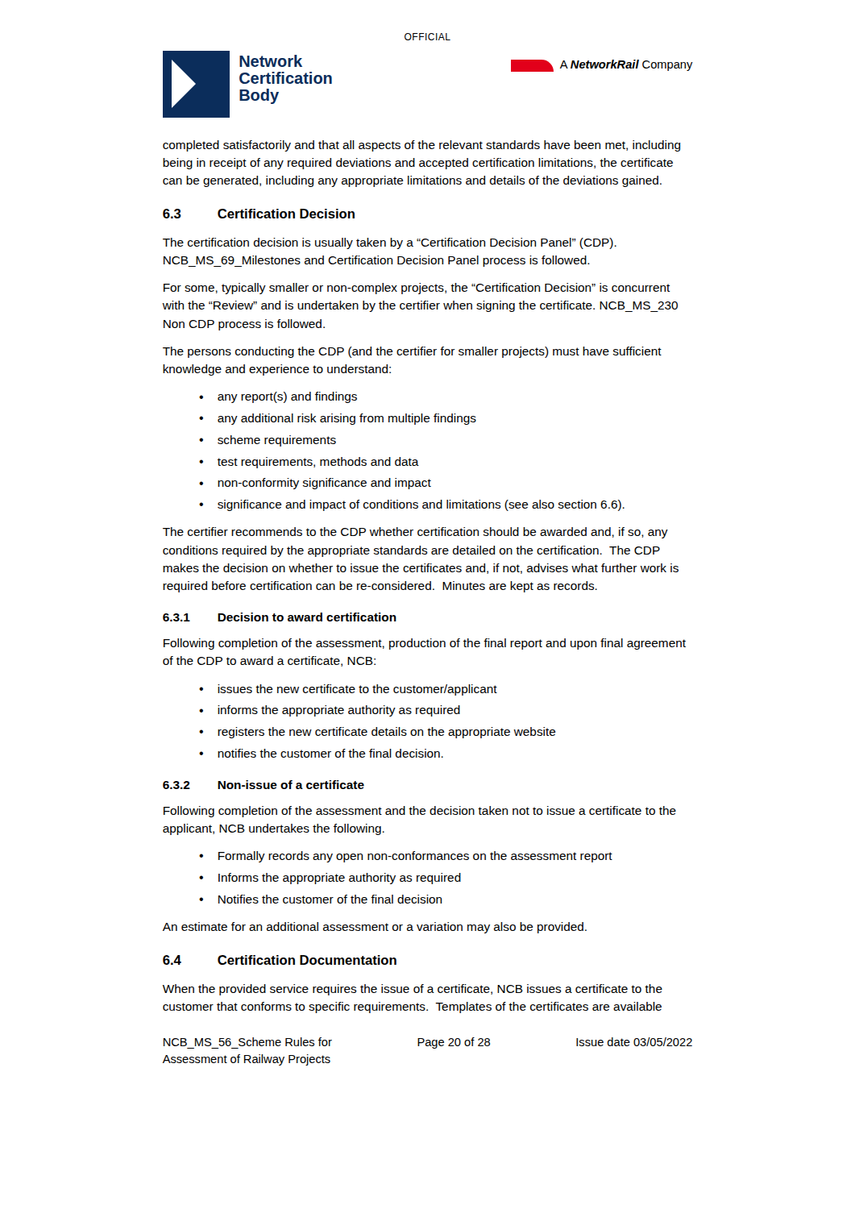OFFICIAL
Network Certification Body
A NetworkRail Company
completed satisfactorily and that all aspects of the relevant standards have been met, including being in receipt of any required deviations and accepted certification limitations, the certificate can be generated, including any appropriate limitations and details of the deviations gained.
6.3 Certification Decision
The certification decision is usually taken by a “Certification Decision Panel” (CDP). NCB_MS_69_Milestones and Certification Decision Panel process is followed.
For some, typically smaller or non-complex projects, the “Certification Decision” is concurrent with the “Review” and is undertaken by the certifier when signing the certificate. NCB_MS_230 Non CDP process is followed.
The persons conducting the CDP (and the certifier for smaller projects) must have sufficient knowledge and experience to understand:
any report(s) and findings
any additional risk arising from multiple findings
scheme requirements
test requirements, methods and data
non-conformity significance and impact
significance and impact of conditions and limitations (see also section 6.6).
The certifier recommends to the CDP whether certification should be awarded and, if so, any conditions required by the appropriate standards are detailed on the certification. The CDP makes the decision on whether to issue the certificates and, if not, advises what further work is required before certification can be re-considered. Minutes are kept as records.
6.3.1 Decision to award certification
Following completion of the assessment, production of the final report and upon final agreement of the CDP to award a certificate, NCB:
issues the new certificate to the customer/applicant
informs the appropriate authority as required
registers the new certificate details on the appropriate website
notifies the customer of the final decision.
6.3.2 Non-issue of a certificate
Following completion of the assessment and the decision taken not to issue a certificate to the applicant, NCB undertakes the following.
Formally records any open non-conformances on the assessment report
Informs the appropriate authority as required
Notifies the customer of the final decision
An estimate for an additional assessment or a variation may also be provided.
6.4 Certification Documentation
When the provided service requires the issue of a certificate, NCB issues a certificate to the customer that conforms to specific requirements. Templates of the certificates are available
NCB_MS_56_Scheme Rules for
Assessment of Railway Projects
Page 20 of 28
Issue date 03/05/2022